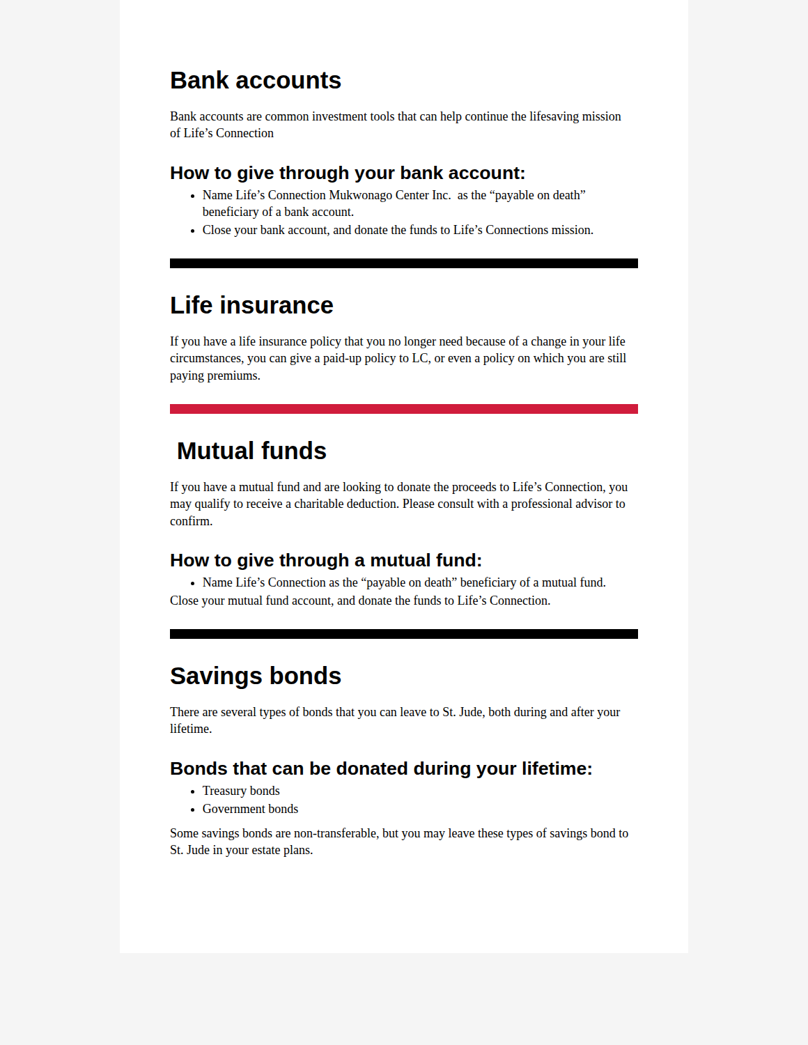Bank accounts
Bank accounts are common investment tools that can help continue the lifesaving mission
of Life’s Connection
How to give through your bank account:
Name Life’s Connection Mukwonago Center Inc. as the “payable on death” beneficiary of a bank account.
Close your bank account, and donate the funds to Life’s Connections mission.
Life insurance
If you have a life insurance policy that you no longer need because of a change in your life circumstances, you can give a paid-up policy to LC, or even a policy on which you are still paying premiums.
Mutual funds
If you have a mutual fund and are looking to donate the proceeds to Life’s Connection, you may qualify to receive a charitable deduction. Please consult with a professional advisor to confirm.
How to give through a mutual fund:
Name Life’s Connection as the “payable on death” beneficiary of a mutual fund.
Close your mutual fund account, and donate the funds to Life’s Connection.
Savings bonds
There are several types of bonds that you can leave to St. Jude, both during and after your lifetime.
Bonds that can be donated during your lifetime:
Treasury bonds
Government bonds
Some savings bonds are non-transferable, but you may leave these types of savings bond to St. Jude in your estate plans.